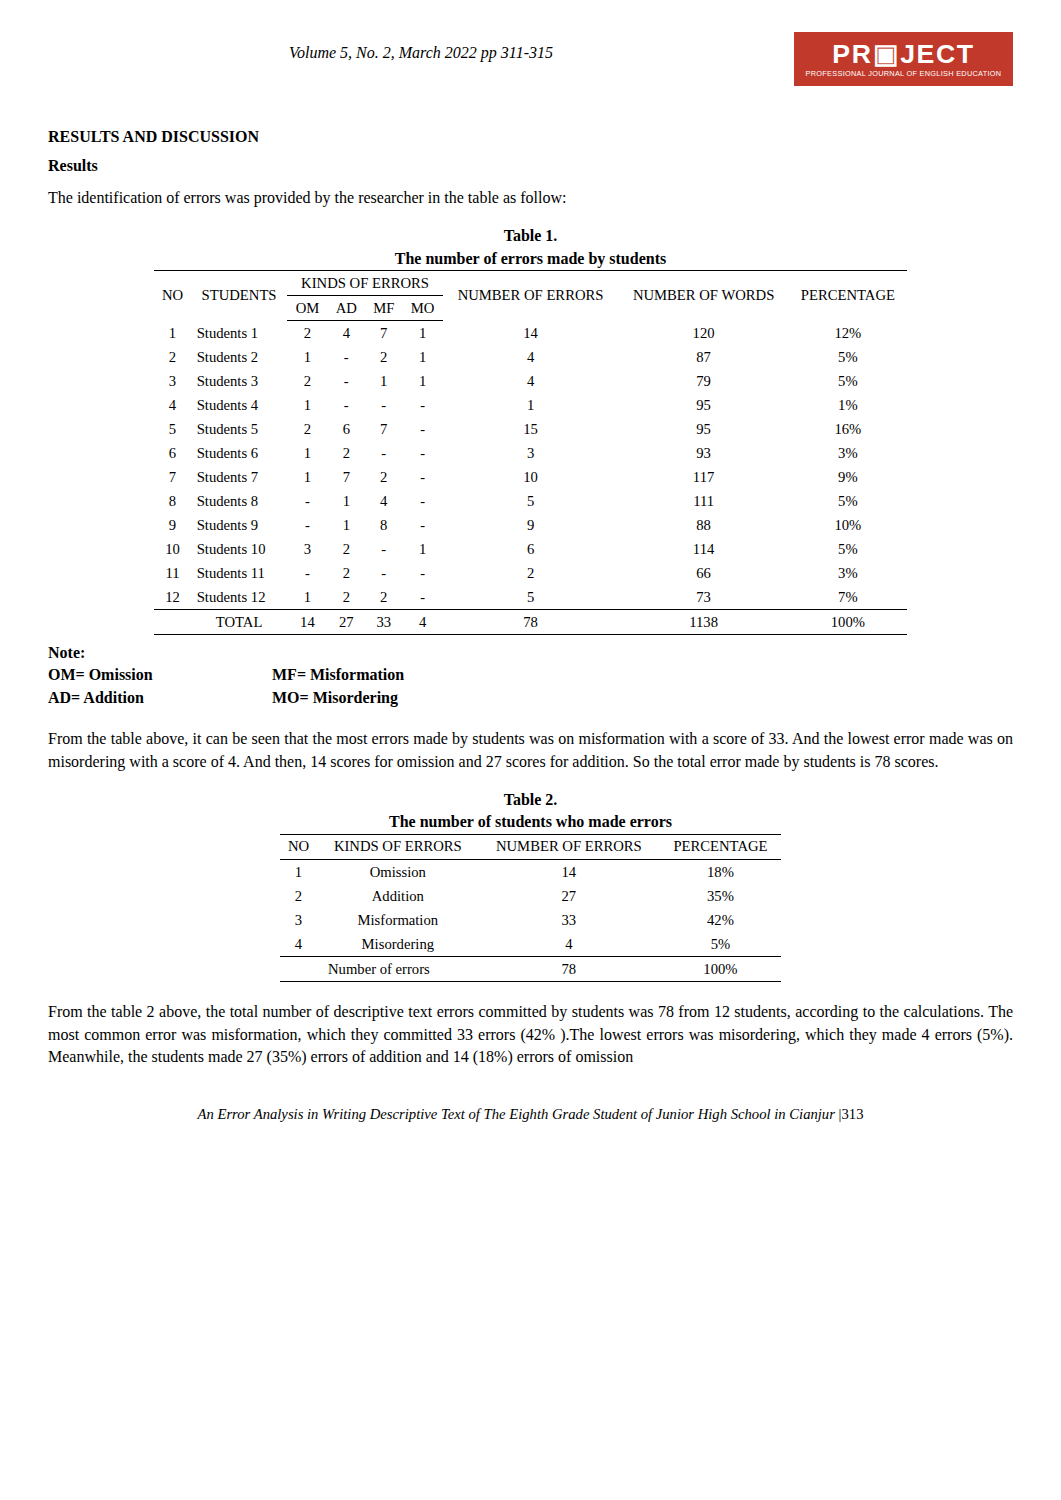Volume 5, No. 2, March 2022 pp 311-315
PR▣JECT
PROFESSIONAL JOURNAL OF ENGLISH EDUCATION
Results and Discussion
Results
The identification of errors was provided by the researcher in the table as follow:
Table 1. The number of errors made by students
| NO | STUDENTS | KINDS OF ERRORS | NUMBER OF ERRORS | NUMBER OF WORDS | PERCENTAGE |
| --- | --- | --- | --- | --- | --- |
| OM | AD | MF | MO |
| 1 | Students 1 | 2 | 4 | 7 | 1 | 14 | 120 | 12% |
| 2 | Students 2 | 1 | - | 2 | 1 | 4 | 87 | 5% |
| 3 | Students 3 | 2 | - | 1 | 1 | 4 | 79 | 5% |
| 4 | Students 4 | 1 | - | - | - | 1 | 95 | 1% |
| 5 | Students 5 | 2 | 6 | 7 | - | 15 | 95 | 16% |
| 6 | Students 6 | 1 | 2 | - | - | 3 | 93 | 3% |
| 7 | Students 7 | 1 | 7 | 2 | - | 10 | 117 | 9% |
| 8 | Students 8 | - | 1 | 4 | - | 5 | 111 | 5% |
| 9 | Students 9 | - | 1 | 8 | - | 9 | 88 | 10% |
| 10 | Students 10 | 3 | 2 | - | 1 | 6 | 114 | 5% |
| 11 | Students 11 | - | 2 | - | - | 2 | 66 | 3% |
| 12 | Students 12 | 1 | 2 | 2 | - | 5 | 73 | 7% |
| | TOTAL | 14 | 27 | 33 | 4 | 78 | 1138 | 100% |
Note:
OM= Omission
MF= Misformation
AD= Addition
MO= Misordering
From the table above, it can be seen that the most errors made by students was on misformation with a score of 33. And the lowest error made was on misordering with a score of 4. And then, 14 scores for omission and 27 scores for addition. So the total error made by students is 78 scores.
Table 2. The number of students who made errors
| NO | KINDS OF ERRORS | NUMBER OF ERRORS | PERCENTAGE |
| --- | --- | --- | --- |
| 1 | Omission | 14 | 18% |
| 2 | Addition | 27 | 35% |
| 3 | Misformation | 33 | 42% |
| 4 | Misordering | 4 | 5% |
| Number of errors | 78 | 100% |
From the table 2 above, the total number of descriptive text errors committed by students was 78 from 12 students, according to the calculations. The most common error was misformation, which they committed 33 errors (42% ).The lowest errors was misordering, which they made 4 errors (5%). Meanwhile, the students made 27 (35%) errors of addition and 14 (18%) errors of omission
An Error Analysis in Writing Descriptive Text of The Eighth Grade Student of Junior High School in Cianjur |313